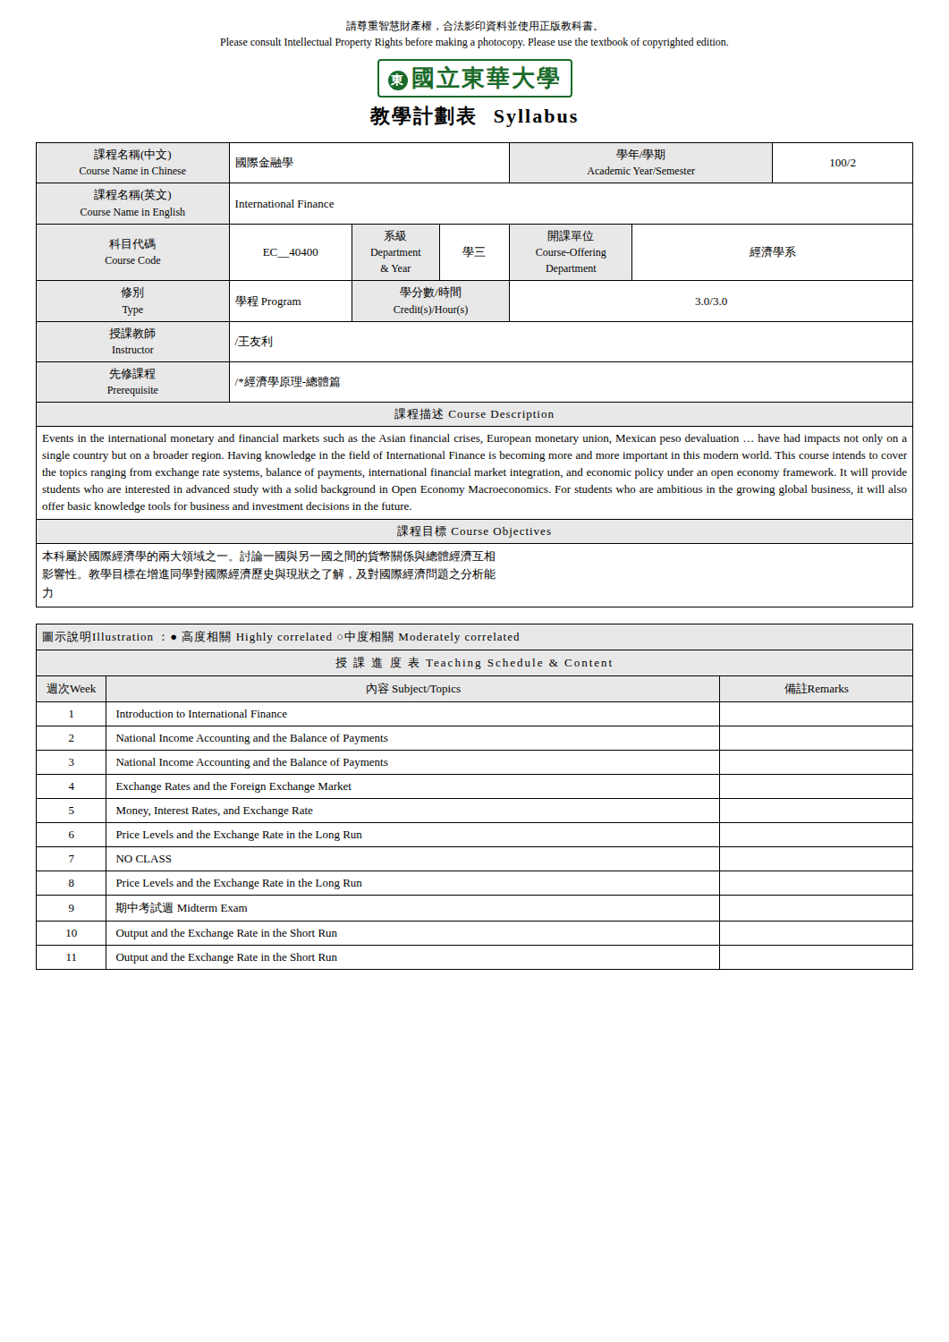請尊重智慧財產權，合法影印資料並使用正版教科書。
Please consult Intellectual Property Rights before making a photocopy. Please use the textbook of copyrighted edition.
東國立東華大學
教學計劃表Syllabus
| 課程名稱(中文) Course Name in Chinese | 國際金融學 | 學年/學期 Academic Year/Semester | 100/2 |
| 課程名稱(英文) Course Name in English | International Finance |
| 科目代碼 Course Code | EC__40400 | 系級 Department & Year | 學三 | 開課單位 Course-Offering Department | 經濟學系 |
| 修別 Type | 學程 Program | 學分數/時間 Credit(s)/Hour(s) | 3.0/3.0 |
| 授課教師 Instructor | /王友利 |
| 先修課程 Prerequisite | /*經濟學原理-總體篇 |
| 課程描述 Course Description |
| Events in the international monetary and financial markets such as the Asian financial crises, European monetary union, Mexican peso devaluation … have had impacts not only on a single country but on a broader region. Having knowledge in the field of International Finance is becoming more and more important in this modern world. This course intends to cover the topics ranging from exchange rate systems, balance of payments, international financial market integration, and economic policy under an open economy framework. It will provide students who are interested in advanced study with a solid background in Open Economy Macroeconomics. For students who are ambitious in the growing global business, it will also offer basic knowledge tools for business and investment decisions in the future. |
| 課程目標 Course Objectives |
| 本科屬於國際經濟學的兩大領域之一。討論一國與另一國之間的貨幣關係與總體經濟互相 影響性。教學目標在增進同學對國際經濟歷史與現狀之了解，及對國際經濟問題之分析能 力 |
| 圖示說明 Illustration ：● 高度相關 Highly correlated ○中度相關 Moderately correlated |
| 授 課 進 度 表 Teaching Schedule & Content |
| 週次 Week | 內容 Subject/Topics | 備註 Remarks |
| 1 | Introduction to International Finance | |
| 2 | National Income Accounting and the Balance of Payments | |
| 3 | National Income Accounting and the Balance of Payments | |
| 4 | Exchange Rates and the Foreign Exchange Market | |
| 5 | Money, Interest Rates, and Exchange Rate | |
| 6 | Price Levels and the Exchange Rate in the Long Run | |
| 7 | NO CLASS | |
| 8 | Price Levels and the Exchange Rate in the Long Run | |
| 9 | 期中考試週 Midterm Exam | |
| 10 | Output and the Exchange Rate in the Short Run | |
| 11 | Output and the Exchange Rate in the Short Run | |